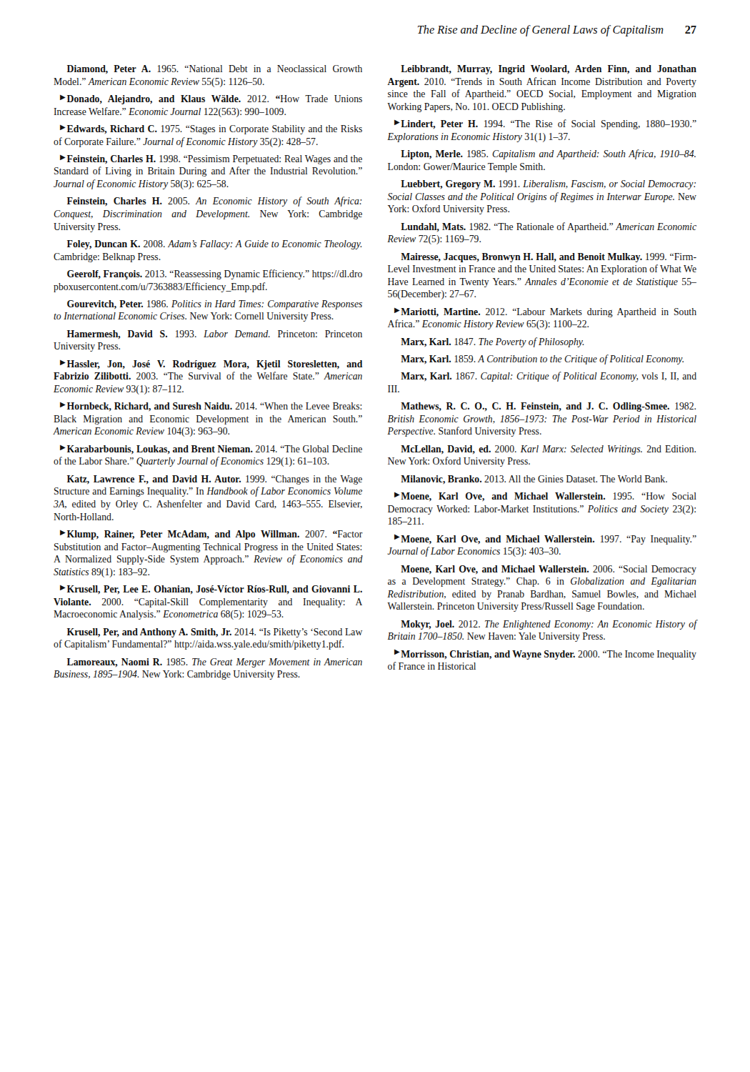The Rise and Decline of General Laws of Capitalism 27
Diamond, Peter A. 1965. “National Debt in a Neoclassical Growth Model.” American Economic Review 55(5): 1126–50.
Donado, Alejandro, and Klaus Wälde. 2012. “How Trade Unions Increase Welfare.” Economic Journal 122(563): 990–1009.
Edwards, Richard C. 1975. “Stages in Corporate Stability and the Risks of Corporate Failure.” Journal of Economic History 35(2): 428–57.
Feinstein, Charles H. 1998. “Pessimism Perpetuated: Real Wages and the Standard of Living in Britain During and After the Industrial Revolution.” Journal of Economic History 58(3): 625–58.
Feinstein, Charles H. 2005. An Economic History of South Africa: Conquest, Discrimination and Development. New York: Cambridge University Press.
Foley, Duncan K. 2008. Adam’s Fallacy: A Guide to Economic Theology. Cambridge: Belknap Press.
Geerolf, François. 2013. “Reassessing Dynamic Efficiency.” https://dl.dropboxusercontent.com/u/7363883/Efficiency_Emp.pdf.
Gourevitch, Peter. 1986. Politics in Hard Times: Comparative Responses to International Economic Crises. New York: Cornell University Press.
Hamermesh, David S. 1993. Labor Demand. Princeton: Princeton University Press.
Hassler, Jon, José V. Rodríguez Mora, Kjetil Storesletten, and Fabrizio Zilibotti. 2003. “The Survival of the Welfare State.” American Economic Review 93(1): 87–112.
Hornbeck, Richard, and Suresh Naidu. 2014. “When the Levee Breaks: Black Migration and Economic Development in the American South.” American Economic Review 104(3): 963–90.
Karabarbounis, Loukas, and Brent Nieman. 2014. “The Global Decline of the Labor Share.” Quarterly Journal of Economics 129(1): 61–103.
Katz, Lawrence F., and David H. Autor. 1999. “Changes in the Wage Structure and Earnings Inequality.” In Handbook of Labor Economics Volume 3A, edited by Orley C. Ashenfelter and David Card, 1463–555. Elsevier, North-Holland.
Klump, Rainer, Peter McAdam, and Alpo Willman. 2007. “Factor Substitution and Factor–Augmenting Technical Progress in the United States: A Normalized Supply-Side System Approach.” Review of Economics and Statistics 89(1): 183–92.
Krusell, Per, Lee E. Ohanian, José-Víctor Ríos-Rull, and Giovanni L. Violante. 2000. “Capital-Skill Complementarity and Inequality: A Macroeconomic Analysis.” Econometrica 68(5): 1029–53.
Krusell, Per, and Anthony A. Smith, Jr. 2014. “Is Piketty’s ‘Second Law of Capitalism’ Fundamental?” http://aida.wss.yale.edu/smith/piketty1.pdf.
Lamoreaux, Naomi R. 1985. The Great Merger Movement in American Business, 1895–1904. New York: Cambridge University Press.
Leibbrandt, Murray, Ingrid Woolard, Arden Finn, and Jonathan Argent. 2010. “Trends in South African Income Distribution and Poverty since the Fall of Apartheid.” OECD Social, Employment and Migration Working Papers, No. 101. OECD Publishing.
Lindert, Peter H. 1994. “The Rise of Social Spending, 1880–1930.” Explorations in Economic History 31(1) 1–37.
Lipton, Merle. 1985. Capitalism and Apartheid: South Africa, 1910–84. London: Gower/Maurice Temple Smith.
Luebbert, Gregory M. 1991. Liberalism, Fascism, or Social Democracy: Social Classes and the Political Origins of Regimes in Interwar Europe. New York: Oxford University Press.
Lundahl, Mats. 1982. “The Rationale of Apartheid.” American Economic Review 72(5): 1169–79.
Mairesse, Jacques, Bronwyn H. Hall, and Benoit Mulkay. 1999. “Firm-Level Investment in France and the United States: An Exploration of What We Have Learned in Twenty Years.” Annales d’Economie et de Statistique 55–56(December): 27–67.
Mariotti, Martine. 2012. “Labour Markets during Apartheid in South Africa.” Economic History Review 65(3): 1100–22.
Marx, Karl. 1847. The Poverty of Philosophy.
Marx, Karl. 1859. A Contribution to the Critique of Political Economy.
Marx, Karl. 1867. Capital: Critique of Political Economy, vols I, II, and III.
Mathews, R. C. O., C. H. Feinstein, and J. C. Odling-Smee. 1982. British Economic Growth, 1856–1973: The Post-War Period in Historical Perspective. Stanford University Press.
McLellan, David, ed. 2000. Karl Marx: Selected Writings. 2nd Edition. New York: Oxford University Press.
Milanovic, Branko. 2013. All the Ginies Dataset. The World Bank.
Moene, Karl Ove, and Michael Wallerstein. 1995. “How Social Democracy Worked: Labor-Market Institutions.” Politics and Society 23(2): 185–211.
Moene, Karl Ove, and Michael Wallerstein. 1997. “Pay Inequality.” Journal of Labor Economics 15(3): 403–30.
Moene, Karl Ove, and Michael Wallerstein. 2006. “Social Democracy as a Development Strategy.” Chap. 6 in Globalization and Egalitarian Redistribution, edited by Pranab Bardhan, Samuel Bowles, and Michael Wallerstein. Princeton University Press/Russell Sage Foundation.
Mokyr, Joel. 2012. The Enlightened Economy: An Economic History of Britain 1700–1850. New Haven: Yale University Press.
Morrisson, Christian, and Wayne Snyder. 2000. “The Income Inequality of France in Historical